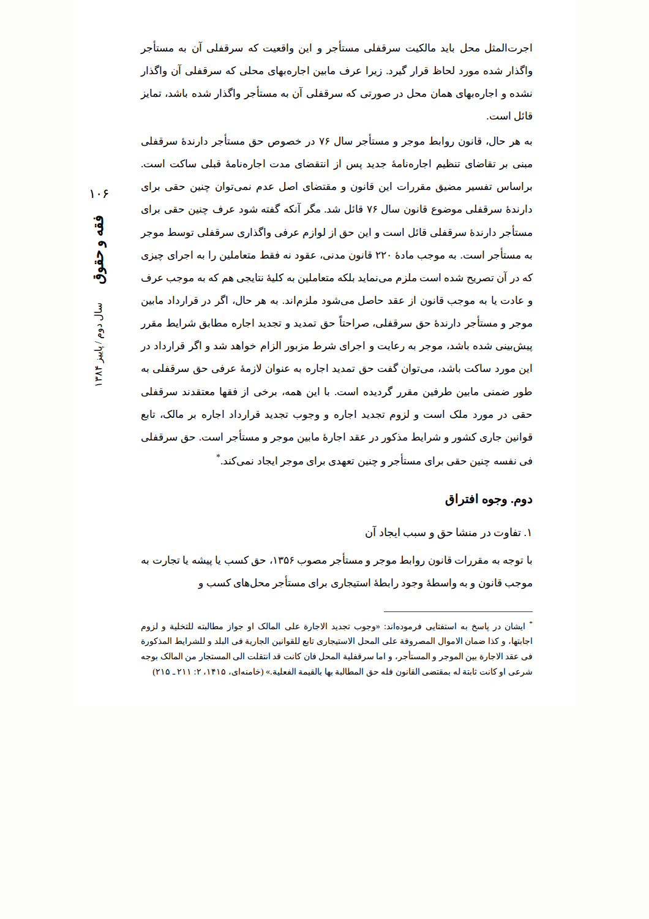۱۰۶
فقه و حقوق
سال دوم / پاییز ۱۳۸۴
اجرت‌المثل محل باید مالکیت سرقفلی مستأجر و این واقعیت که سرقفلی آن به مستأجر واگذار شده مورد لحاظ قرار گیرد. زیرا عرف مابین اجاره‌بهای محلی که سرقفلی آن واگذار نشده و اجاره‌بهای همان محل در صورتی که سرقفلی آن به مستأجر واگذار شده باشد، تمایز قائل است.
به هر حال، قانون روابط موجر و مستأجر سال ۷۶ در خصوص حق مستأجر دارندهٔ سرقفلی مبنی بر تقاضای تنظیم اجاره‌نامهٔ جدید پس از انتقضای مدت اجاره‌نامهٔ قبلی ساکت است. براساس تفسیر مضیق مقررات این قانون و مقتضای اصل عدم نمی‌توان چنین حقی برای دارندهٔ سرقفلی موضوع قانون سال ۷۶ قائل شد. مگر آنکه گفته شود عرف چنین حقی برای مستأجر دارندهٔ سرقفلی قائل است و این حق از لوازم عرفی واگذاری سرقفلی توسط موجر به مستأجر است. به موجب مادهٔ ۲۲۰ قانون مدنی، عقود نه فقط متعاملین را به اجرای چیزی که در آن تصریح شده است ملزم می‌نماید بلکه متعاملین به کلیهٔ نتایجی هم که به موجب عرف و عادت یا به موجب قانون از عقد حاصل می‌شود ملزم‌اند. به هر حال، اگر در قرارداد مابین موجر و مستأجر دارندهٔ حق سرقفلی، صراحتاً حق تمدید و تجدید اجاره مطابق شرایط مقرر پیش‌بینی شده باشد، موجر به رعایت و اجرای شرط مزبور الزام خواهد شد و اگر قرارداد در این مورد ساکت باشد، می‌توان گفت حق تمدید اجاره به عنوان لازمهٔ عرفی حق سرقفلی به طور ضمنی مابین طرفین مقرر گردیده است. با این همه، برخی از فقها معتقدند سرقفلی حقی در مورد ملک است و لزوم تجدید اجاره و وجوب تجدید قرارداد اجاره بر مالک، تابع قوانین جاری کشور و شرایط مذکور در عقد اجارهٔ مابین موجر و مستأجر است. حق سرقفلی فی نفسه چنین حقی برای مستأجر و چنین تعهدی برای موجر ایجاد نمی‌کند.*
دوم. وجوه افتراق
۱. تفاوت در منشا حق و سبب ایجاد آن
با توجه به مقررات قانون روابط موجر و مستأجر مصوب ۱۳۵۶، حق کسب یا پیشه یا تجارت به موجب قانون و به واسطهٔ وجود رابطهٔ استیجاری برای مستأجر محل‌های کسب و
* ایشان در پاسخ به استفتایی فرموده‌اند: «وجوب تجدید الاجارة علی المالک او جواز مطالبته للتخلیة و لزوم اجابتها، و کذا ضمان الاموال المصروفة علی المحل الاستیجاری تابع للقوانین الجاریة فی البلد و للشرایط المذکورة فی عقد الاجارة بین الموجر و المستأجر، و اما سرقفلیة المحل فان کانت قد انتقلت الی المستجار من المالک بوجه شرعی او کانت ثابتة له بمقتضی القانون فله حق المطالبة بها بالقیمة الفعلیة.» (خامنه‌ای، ۱۴۱۵، ۲: ۲۱۱ ـ ۲۱۵)